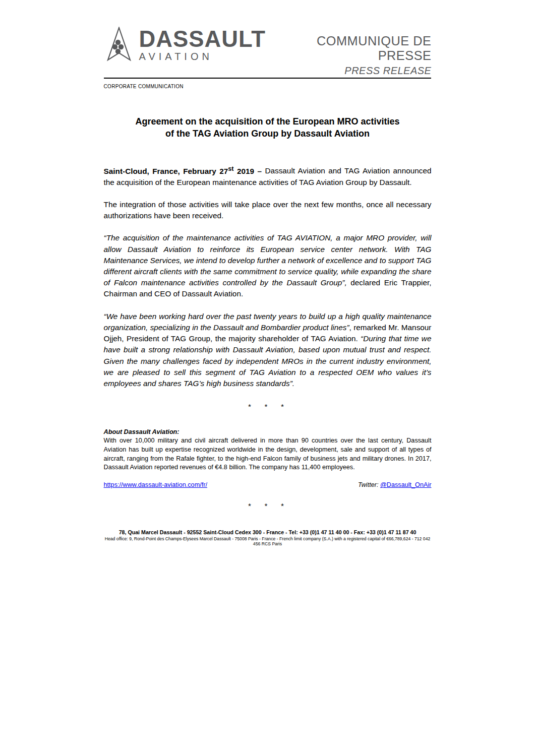DASSAULT
AVIATION
COMMUNIQUE DE PRESSE
PRESS RELEASE
CORPORATE COMMUNICATION
Agreement on the acquisition of the European MRO activities
of the TAG Aviation Group by Dassault Aviation
Saint-Cloud, France, February 27st 2019 – Dassault Aviation and TAG Aviation announced the acquisition of the European maintenance activities of TAG Aviation Group by Dassault.
The integration of those activities will take place over the next few months, once all necessary authorizations have been received.
“The acquisition of the maintenance activities of TAG AVIATION, a major MRO provider, will allow Dassault Aviation to reinforce its European service center network. With TAG Maintenance Services, we intend to develop further a network of excellence and to support TAG different aircraft clients with the same commitment to service quality, while expanding the share of Falcon maintenance activities controlled by the Dassault Group”, declared Eric Trappier, Chairman and CEO of Dassault Aviation.
“We have been working hard over the past twenty years to build up a high quality maintenance organization, specializing in the Dassault and Bombardier product lines”, remarked Mr. Mansour Ojjeh, President of TAG Group, the majority shareholder of TAG Aviation. “During that time we have built a strong relationship with Dassault Aviation, based upon mutual trust and respect. Given the many challenges faced by independent MROs in the current industry environment, we are pleased to sell this segment of TAG Aviation to a respected OEM who values it’s employees and shares TAG’s high business standards”.
* * *
About Dassault Aviation:
With over 10,000 military and civil aircraft delivered in more than 90 countries over the last century, Dassault Aviation has built up expertise recognized worldwide in the design, development, sale and support of all types of aircraft, ranging from the Rafale fighter, to the high-end Falcon family of business jets and military drones. In 2017, Dassault Aviation reported revenues of €4.8 billion. The company has 11,400 employees.
https://www.dassault-aviation.com/fr/ Twitter: @Dassault_OnAir
* * *
78, Quai Marcel Dassault - 92552 Saint-Cloud Cedex 300 - France - Tel: +33 (0)1 47 11 40 00 - Fax: +33 (0)1 47 11 87 40
Head office: 9, Rond-Point des Champs-Elysees Marcel Dassault - 75008 Paris - France - French limit company (S.A.) with a registered capital of €66,789,624 - 712 042 456 RCS Paris